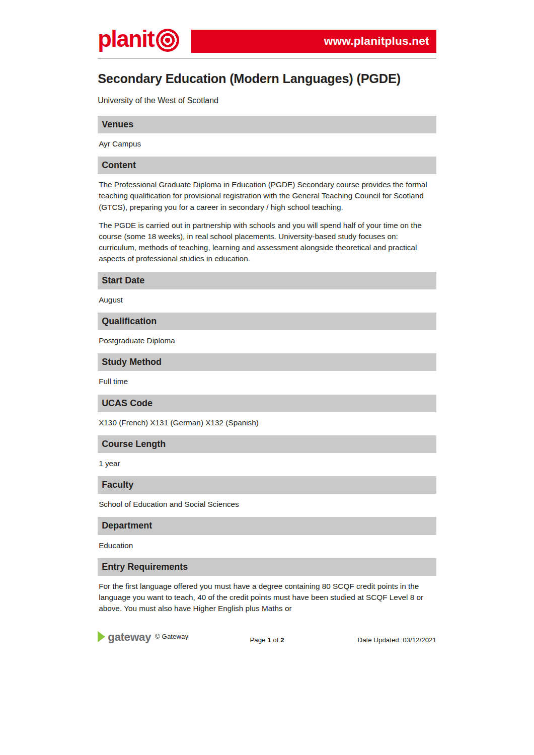planit
www.planitplus.net
Secondary Education (Modern Languages) (PGDE)
University of the West of Scotland
Venues
Ayr Campus
Content
The Professional Graduate Diploma in Education (PGDE) Secondary course provides the formal teaching qualification for provisional registration with the General Teaching Council for Scotland (GTCS), preparing you for a career in secondary / high school teaching.
The PGDE is carried out in partnership with schools and you will spend half of your time on the course (some 18 weeks), in real school placements. University-based study focuses on: curriculum, methods of teaching, learning and assessment alongside theoretical and practical aspects of professional studies in education.
Start Date
August
Qualification
Postgraduate Diploma
Study Method
Full time
UCAS Code
X130 (French) X131 (German) X132 (Spanish)
Course Length
1 year
Faculty
School of Education and Social Sciences
Department
Education
Entry Requirements
For the first language offered you must have a degree containing 80 SCQF credit points in the language you want to teach, 40 of the credit points must have been studied at SCQF Level 8 or above. You must also have Higher English plus Maths or
gateway © Gateway
Page 1 of 2
Date Updated: 03/12/2021